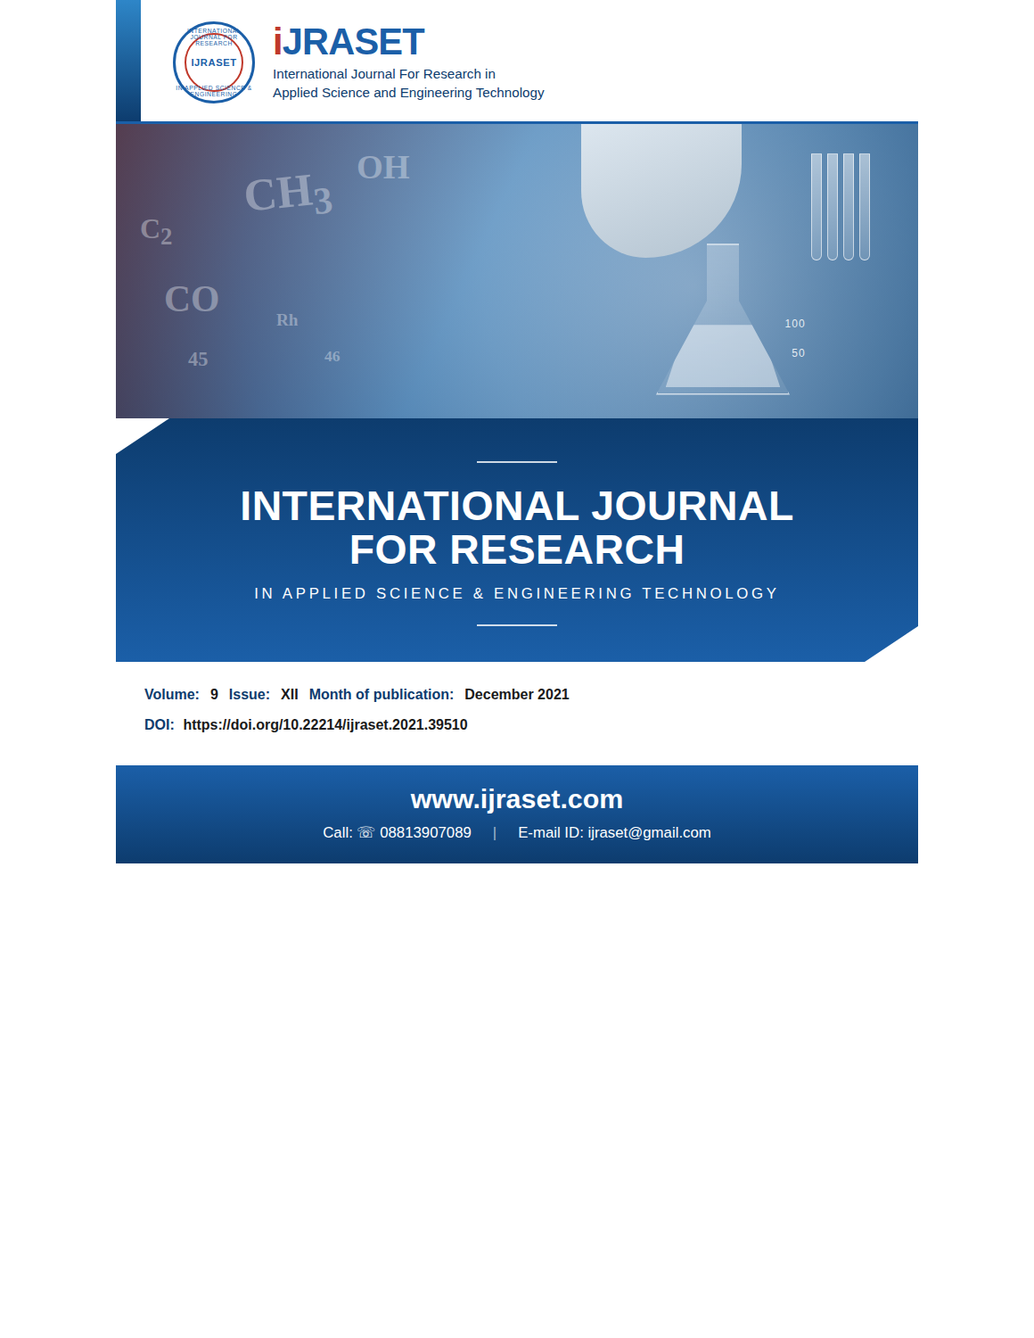International Journal for Research in Applied Science & Engineering
IJRASET
iJRASET
International Journal For Research in
Applied Science and Engineering Technology
CH3 OH CO C2 Rh 45 46
100 50
INTERNATIONAL JOURNAL
FOR RESEARCH
In Applied Science & Engineering Technology
Volume:
9
Issue:
XII
Month of publication:
December 2021
DOI: https://doi.org/10.22214/ijraset.2021.39510
www.ijraset.com
Call: ☏ 08813907089 | E-mail ID: ijraset@gmail.com